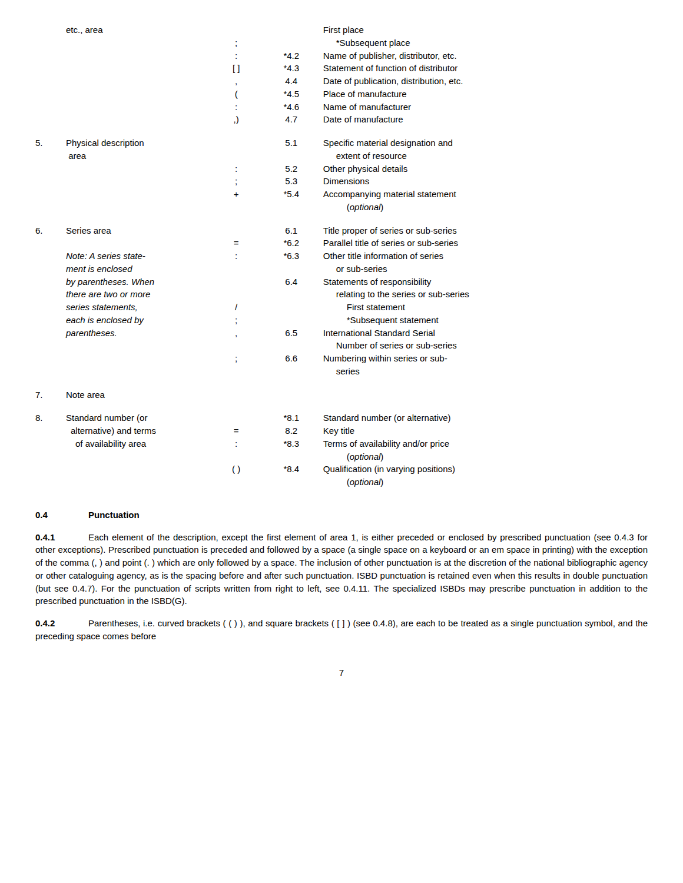| | etc., area | | | First place |
| | | ; | | *Subsequent place |
| | | : | *4.2 | Name of publisher, distributor, etc. |
| | | [ ] | *4.3 | Statement of function of distributor |
| | | , | 4.4 | Date of publication, distribution, etc. |
| | | ( | *4.5 | Place of manufacture |
| | | : | *4.6 | Name of manufacturer |
| | | ,) | 4.7 | Date of manufacture |
| 5. | Physical description area | | 5.1 | Specific material designation and extent of resource |
| | | : | 5.2 | Other physical details |
| | | ; | 5.3 | Dimensions |
| | | + | *5.4 | Accompanying material statement ( optional ) |
| 6. | Series area | | 6.1 | Title proper of series or sub-series |
| | | = | *6.2 | Parallel title of series or sub-series |
| | Note: A series state- ment is enclosed | : | *6.3 | Other title information of series or sub-series |
| | by parentheses. When | | 6.4 | Statements of responsibility |
| | there are two or more | | | relating to the series or sub-series |
| | series statements, | / | | First statement |
| | each is enclosed by | ; | | *Subsequent statement |
| | parentheses. | , | 6.5 | International Standard Serial Number of series or sub-series |
| | | ; | 6.6 | Numbering within series or sub- series |
| 7. | Note area | | | |
| 8. | Standard number (or | | *8.1 | Standard number (or alternative) |
| | alternative) and terms | = | 8.2 | Key title |
| | of availability area | : | *8.3 | Terms of availability and/or price ( optional ) |
| | | ( ) | *8.4 | Qualification (in varying positions) ( optional ) |
0.4 Punctuation
0.4.1 Each element of the description, except the first element of area 1, is either preceded or enclosed by prescribed punctuation (see 0.4.3 for other exceptions). Prescribed punctuation is preceded and followed by a space (a single space on a keyboard or an em space in printing) with the exception of the comma (, ) and point (. ) which are only followed by a space. The inclusion of other punctuation is at the discretion of the national bibliographic agency or other cataloguing agency, as is the spacing before and after such punctuation. ISBD punctuation is retained even when this results in double punctuation (but see 0.4.7). For the punctuation of scripts written from right to left, see 0.4.11. The specialized ISBDs may prescribe punctuation in addition to the prescribed punctuation in the ISBD(G).
0.4.2 Parentheses, i.e. curved brackets ( ( ) ), and square brackets ( [ ] ) (see 0.4.8), are each to be treated as a single punctuation symbol, and the preceding space comes before
7